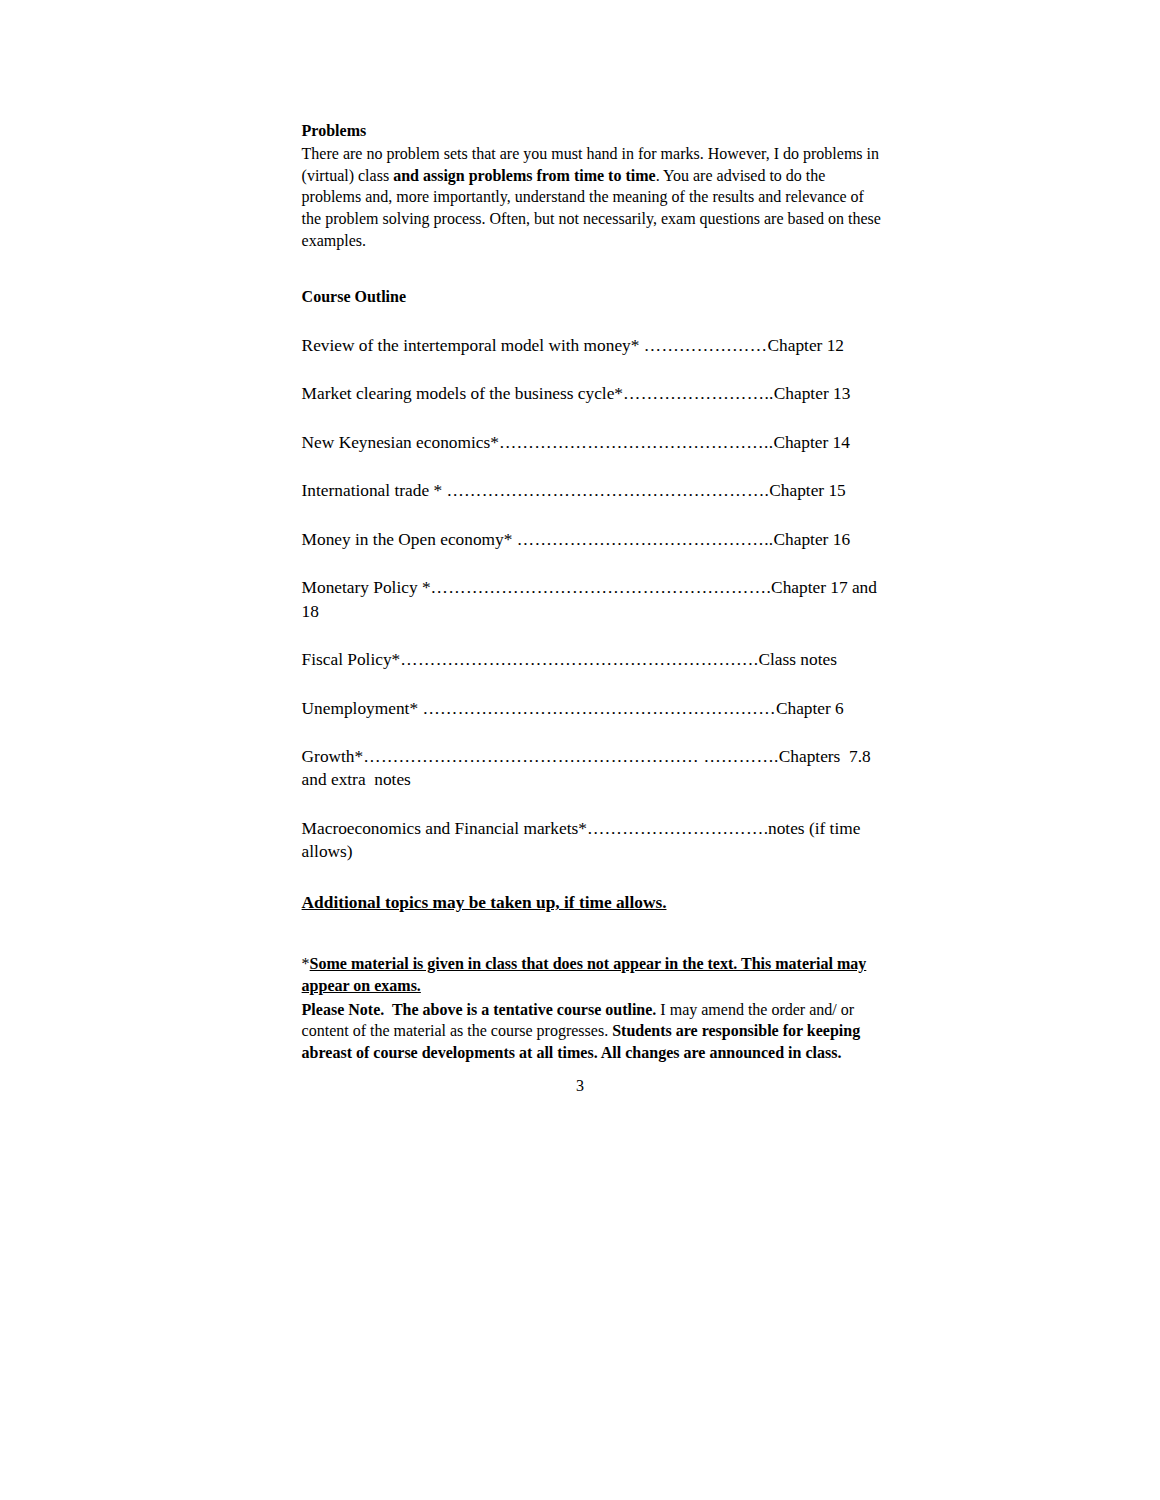Problems
There are no problem sets that are you must hand in for marks. However, I do problems in (virtual) class and assign problems from time to time. You are advised to do the problems and, more importantly, understand the meaning of the results and relevance of the problem solving process. Often, but not necessarily, exam questions are based on these examples.
Course Outline
Review of the intertemporal model with money* …………………Chapter 12
Market clearing models of the business cycle*…………………….. Chapter 13
New Keynesian economics*……………………………………….. Chapter 14
International trade * ………………………………………………. Chapter 15
Money in the Open economy* …………………………………….. Chapter 16
Monetary Policy *…………………………………………………. Chapter 17 and 18
Fiscal Policy*……………………………………………………. Class notes
Unemployment* ……………………………………………………Chapter 6
Growth*………………………………………………… …………. Chapters 7.8 and extra notes
Macroeconomics and Financial markets*………………………….notes (if time allows)
Additional topics may be taken up, if time allows.
*Some material is given in class that does not appear in the text. This material may appear on exams.
Please Note. The above is a tentative course outline. I may amend the order and/ or content of the material as the course progresses. Students are responsible for keeping abreast of course developments at all times. All changes are announced in class.
3